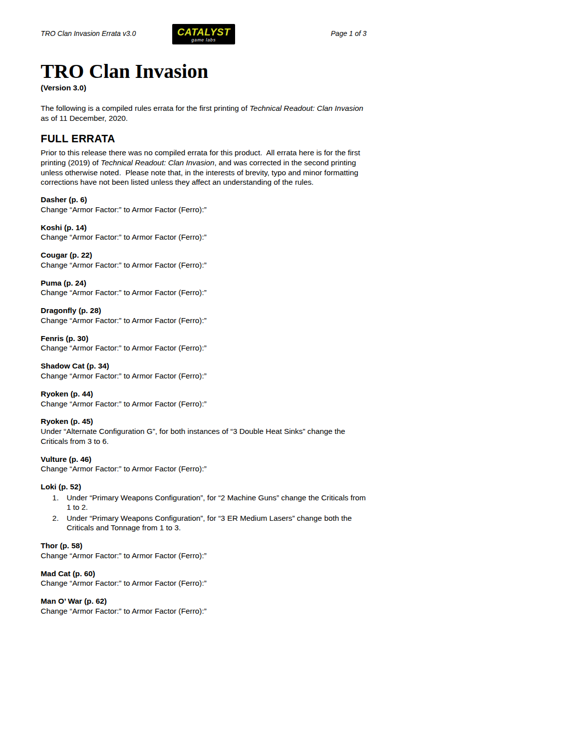TRO Clan Invasion Errata v3.0
CATALYST game labs
Page 1 of 3
TRO Clan Invasion
(Version 3.0)
The following is a compiled rules errata for the first printing of Technical Readout: Clan Invasion as of 11 December, 2020.
FULL ERRATA
Prior to this release there was no compiled errata for this product. All errata here is for the first printing (2019) of Technical Readout: Clan Invasion, and was corrected in the second printing unless otherwise noted. Please note that, in the interests of brevity, typo and minor formatting corrections have not been listed unless they affect an understanding of the rules.
Dasher (p. 6)
Change “Armor Factor:” to Armor Factor (Ferro):”
Koshi (p. 14)
Change “Armor Factor:” to Armor Factor (Ferro):”
Cougar (p. 22)
Change “Armor Factor:” to Armor Factor (Ferro):”
Puma (p. 24)
Change “Armor Factor:” to Armor Factor (Ferro):”
Dragonfly (p. 28)
Change “Armor Factor:” to Armor Factor (Ferro):”
Fenris (p. 30)
Change “Armor Factor:” to Armor Factor (Ferro):”
Shadow Cat (p. 34)
Change “Armor Factor:” to Armor Factor (Ferro):”
Ryoken (p. 44)
Change “Armor Factor:” to Armor Factor (Ferro):”
Ryoken (p. 45)
Under “Alternate Configuration G”, for both instances of “3 Double Heat Sinks” change the Criticals from 3 to 6.
Vulture (p. 46)
Change “Armor Factor:” to Armor Factor (Ferro):”
Loki (p. 52)
Under “Primary Weapons Configuration”, for “2 Machine Guns” change the Criticals from 1 to 2.
Under “Primary Weapons Configuration”, for “3 ER Medium Lasers” change both the Criticals and Tonnage from 1 to 3.
Thor (p. 58)
Change “Armor Factor:” to Armor Factor (Ferro):”
Mad Cat (p. 60)
Change “Armor Factor:” to Armor Factor (Ferro):”
Man O’ War (p. 62)
Change “Armor Factor:” to Armor Factor (Ferro):”